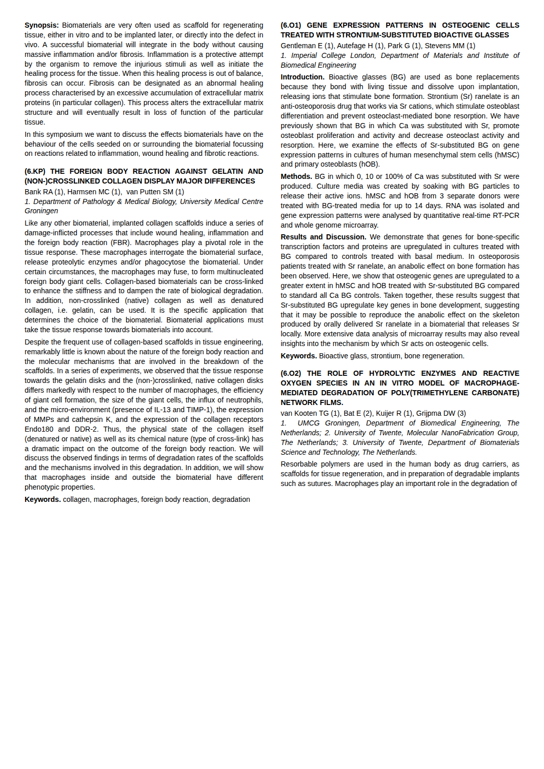Synopsis: Biomaterials are very often used as scaffold for regenerating tissue, either in vitro and to be implanted later, or directly into the defect in vivo. A successful biomaterial will integrate in the body without causing massive inflammation and/or fibrosis. Inflammation is a protective attempt by the organism to remove the injurious stimuli as well as initiate the healing process for the tissue. When this healing process is out of balance, fibrosis can occur. Fibrosis can be designated as an abnormal healing process characterised by an excessive accumulation of extracellular matrix proteins (in particular collagen). This process alters the extracellular matrix structure and will eventually result in loss of function of the particular tissue.
In this symposium we want to discuss the effects biomaterials have on the behaviour of the cells seeded on or surrounding the biomaterial focussing on reactions related to inflammation, wound healing and fibrotic reactions.
(6.KP) The foreign body reaction against gelatin and (non-)crosslinked collagen display major differences
Bank RA (1), Harmsen MC (1), van Putten SM (1)
1. Department of Pathology & Medical Biology, University Medical Centre Groningen
Like any other biomaterial, implanted collagen scaffolds induce a series of damage-inflicted processes that include wound healing, inflammation and the foreign body reaction (FBR). Macrophages play a pivotal role in the tissue response. These macrophages interrogate the biomaterial surface, release proteolytic enzymes and/or phagocytose the biomaterial. Under certain circumstances, the macrophages may fuse, to form multinucleated foreign body giant cells. Collagen-based biomaterials can be cross-linked to enhance the stiffness and to dampen the rate of biological degradation. In addition, non-crosslinked (native) collagen as well as denatured collagen, i.e. gelatin, can be used. It is the specific application that determines the choice of the biomaterial. Biomaterial applications must take the tissue response towards biomaterials into account.
Despite the frequent use of collagen-based scaffolds in tissue engineering, remarkably little is known about the nature of the foreign body reaction and the molecular mechanisms that are involved in the breakdown of the scaffolds. In a series of experiments, we observed that the tissue response towards the gelatin disks and the (non-)crosslinked, native collagen disks differs markedly with respect to the number of macrophages, the efficiency of giant cell formation, the size of the giant cells, the influx of neutrophils, and the micro-environment (presence of IL-13 and TIMP-1), the expression of MMPs and cathepsin K, and the expression of the collagen receptors Endo180 and DDR-2. Thus, the physical state of the collagen itself (denatured or native) as well as its chemical nature (type of cross-link) has a dramatic impact on the outcome of the foreign body reaction. We will discuss the observed findings in terms of degradation rates of the scaffolds and the mechanisms involved in this degradation. In addition, we will show that macrophages inside and outside the biomaterial have different phenotypic properties.
Keywords. collagen, macrophages, foreign body reaction, degradation
(6.O1) Gene expression patterns in osteogenic cells treated with strontium-substituted bioactive glasses
Gentleman E (1), Autefage H (1), Park G (1), Stevens MM (1)
1. Imperial College London, Department of Materials and Institute of Biomedical Engineering
Introduction. Bioactive glasses (BG) are used as bone replacements because they bond with living tissue and dissolve upon implantation, releasing ions that stimulate bone formation. Strontium (Sr) ranelate is an anti-osteoporosis drug that works via Sr cations, which stimulate osteoblast differentiation and prevent osteoclast-mediated bone resorption. We have previously shown that BG in which Ca was substituted with Sr, promote osteoblast proliferation and activity and decrease osteoclast activity and resorption. Here, we examine the effects of Sr-substituted BG on gene expression patterns in cultures of human mesenchymal stem cells (hMSC) and primary osteoblasts (hOB).
Methods. BG in which 0, 10 or 100% of Ca was substituted with Sr were produced. Culture media was created by soaking with BG particles to release their active ions. hMSC and hOB from 3 separate donors were treated with BG-treated media for up to 14 days. RNA was isolated and gene expression patterns were analysed by quantitative real-time RT-PCR and whole genome microarray.
Results and Discussion. We demonstrate that genes for bone-specific transcription factors and proteins are upregulated in cultures treated with BG compared to controls treated with basal medium. In osteoporosis patients treated with Sr ranelate, an anabolic effect on bone formation has been observed. Here, we show that osteogenic genes are upregulated to a greater extent in hMSC and hOB treated with Sr-substituted BG compared to standard all Ca BG controls. Taken together, these results suggest that Sr-substituted BG upregulate key genes in bone development, suggesting that it may be possible to reproduce the anabolic effect on the skeleton produced by orally delivered Sr ranelate in a biomaterial that releases Sr locally. More extensive data analysis of microarray results may also reveal insights into the mechanism by which Sr acts on osteogenic cells.
Keywords. Bioactive glass, strontium, bone regeneration.
(6.O2) The role of hydrolytic enzymes and reactive oxygen species in an in vitro model of macrophage-mediated degradation of poly(trimethylene carbonate) network films.
van Kooten TG (1), Bat E (2), Kuijer R (1), Grijpma DW (3)
1. UMCG Groningen, Department of Biomedical Engineering, The Netherlands; 2. University of Twente, Molecular NanoFabrication Group, The Netherlands; 3. University of Twente, Department of Biomaterials Science and Technology, The Netherlands.
Resorbable polymers are used in the human body as drug carriers, as scaffolds for tissue regeneration, and in preparation of degradable implants such as sutures. Macrophages play an important role in the degradation of